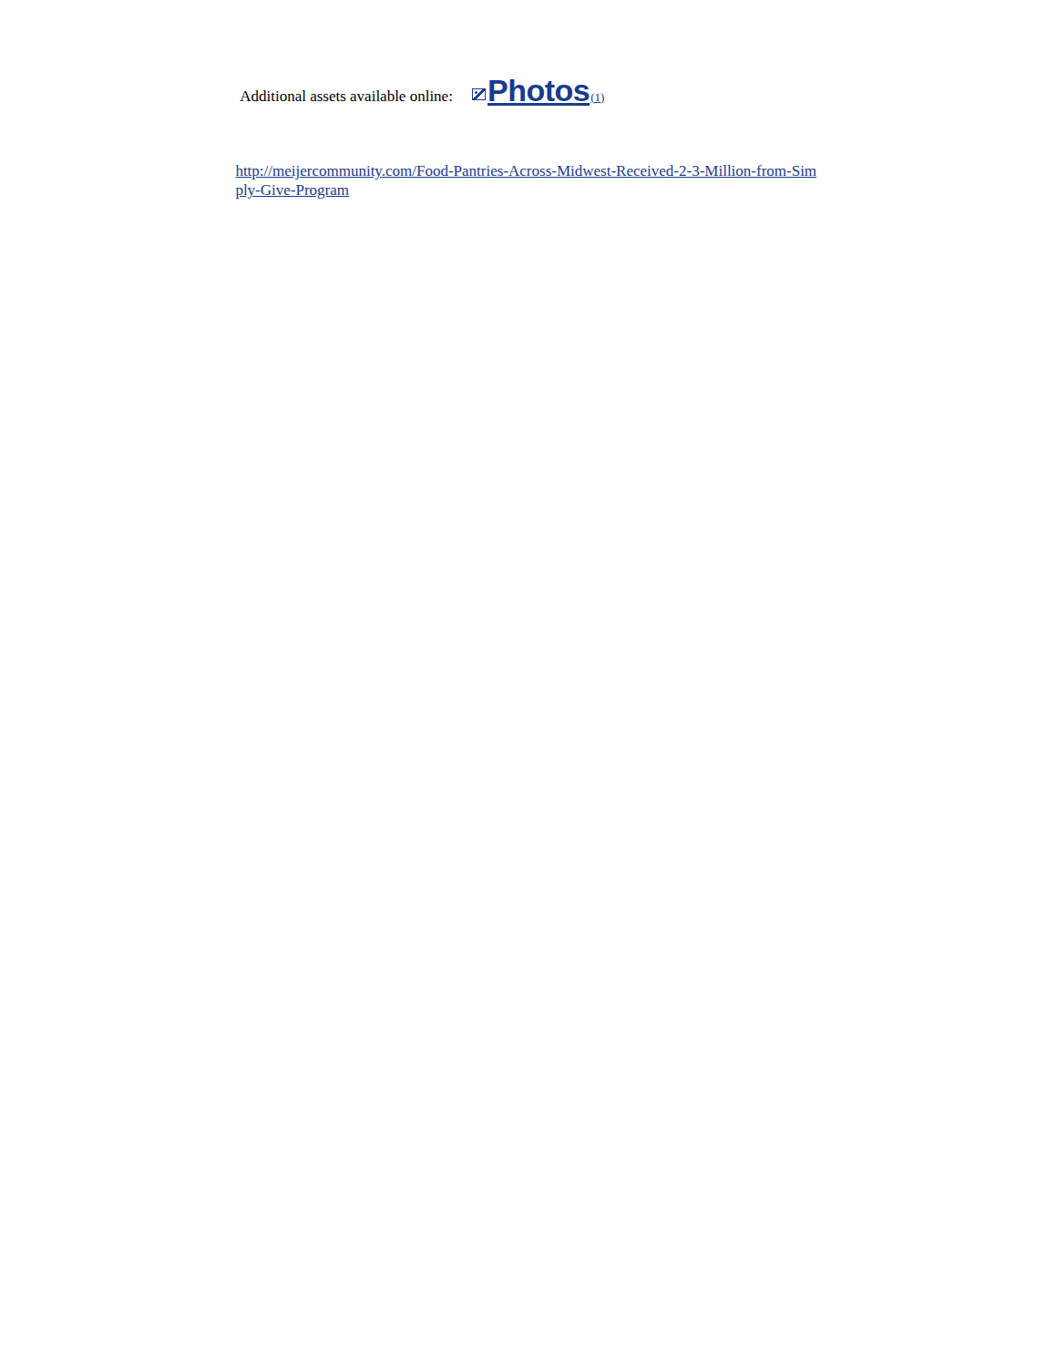Additional assets available online: Photos(1)
http://meijercommunity.com/Food-Pantries-Across-Midwest-Received-2-3-Million-from-Simply-Give-Program